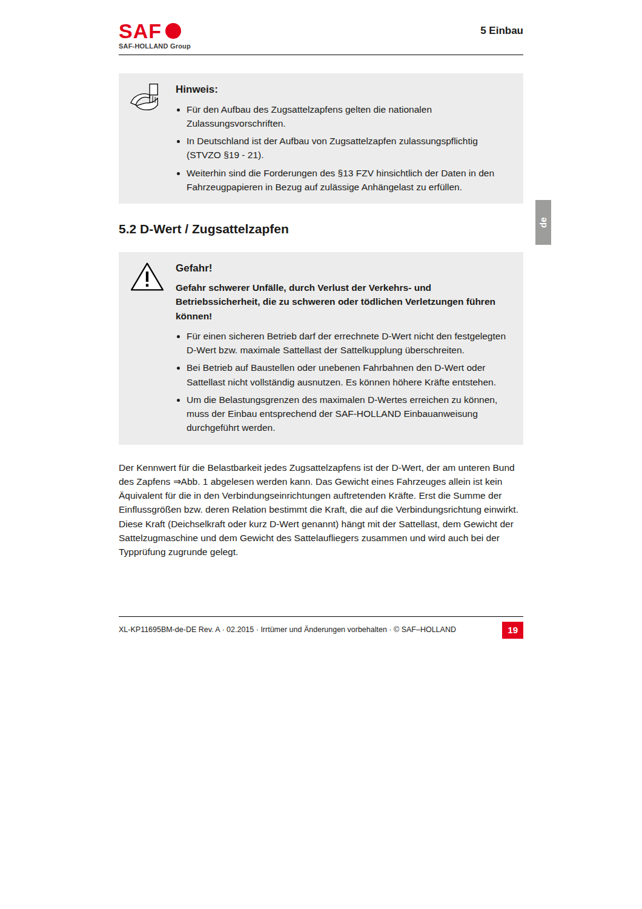SAF
SAF-HOLLAND Group
5 Einbau
Hinweis:
Für den Aufbau des Zugsattelzapfens gelten die nationalen Zulassungsvorschriften.
In Deutschland ist der Aufbau von Zugsattelzapfen zulassungspflichtig (STVZO §19 - 21).
Weiterhin sind die Forderungen des §13 FZV hinsichtlich der Daten in den Fahrzeugpapieren in Bezug auf zulässige Anhängelast zu erfüllen.
5.2 D-Wert / Zugsattelzapfen
Gefahr!
Gefahr schwerer Unfälle, durch Verlust der Verkehrs- und Betriebssicherheit, die zu schweren oder tödlichen Verletzungen führen können!
Für einen sicheren Betrieb darf der errechnete D-Wert nicht den festgelegten D-Wert bzw. maximale Sattellast der Sattelkupplung überschreiten.
Bei Betrieb auf Baustellen oder unebenen Fahrbahnen den D-Wert oder Sattellast nicht vollständig ausnutzen. Es können höhere Kräfte entstehen.
Um die Belastungsgrenzen des maximalen D-Wertes erreichen zu können, muss der Einbau entsprechend der SAF-HOLLAND Einbauanweisung durchgeführt werden.
Der Kennwert für die Belastbarkeit jedes Zugsattelzapfens ist der D-Wert, der am unteren Bund des Zapfens ⇒Abb. 1 abgelesen werden kann. Das Gewicht eines Fahrzeuges allein ist kein Äquivalent für die in den Verbindungseinrichtungen auftretenden Kräfte. Erst die Summe der Einflussgrößen bzw. deren Relation bestimmt die Kraft, die auf die Verbindungsrichtung einwirkt. Diese Kraft (Deichselkraft oder kurz D-Wert genannt) hängt mit der Sattellast, dem Gewicht der Sattelzugmaschine und dem Gewicht des Sattelaufliegers zusammen und wird auch bei der Typprüfung zugrunde gelegt.
de
XL-KP11695BM-de-DE Rev. A · 02.2015 · Irrtümer und Änderungen vorbehalten · © SAF–HOLLAND
19